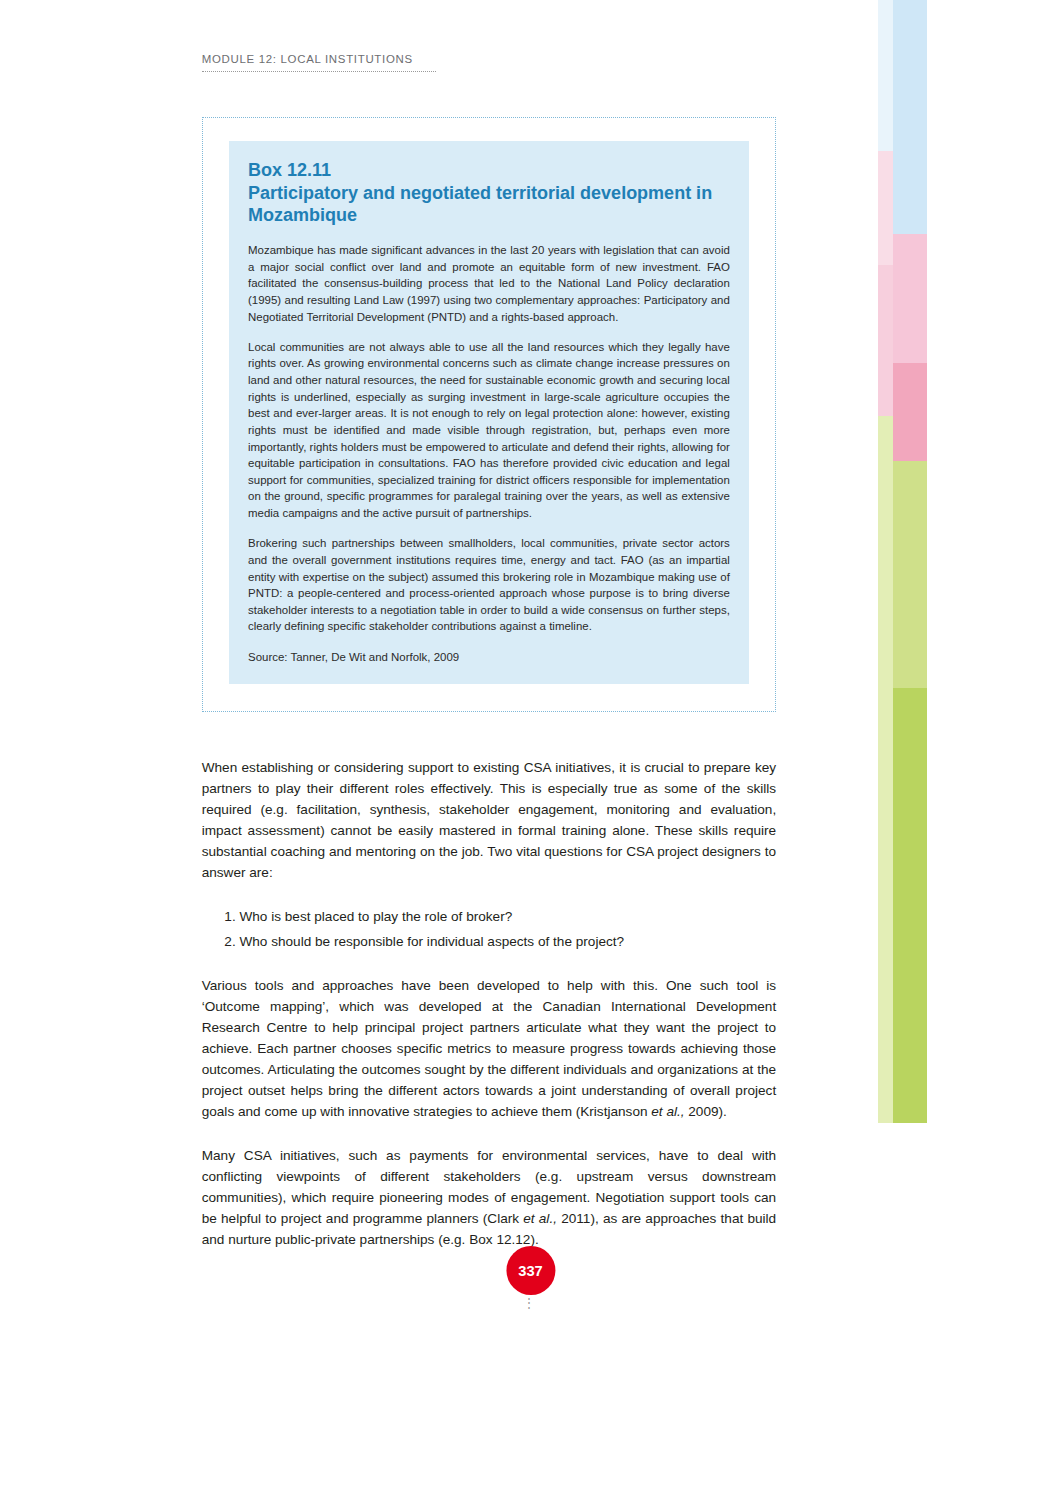Module 12: Local institutions
Box 12.11 Participatory and negotiated territorial development in Mozambique
Mozambique has made significant advances in the last 20 years with legislation that can avoid a major social conflict over land and promote an equitable form of new investment. FAO facilitated the consensus-building process that led to the National Land Policy declaration (1995) and resulting Land Law (1997) using two complementary approaches: Participatory and Negotiated Territorial Development (PNTD) and a rights-based approach.
Local communities are not always able to use all the land resources which they legally have rights over. As growing environmental concerns such as climate change increase pressures on land and other natural resources, the need for sustainable economic growth and securing local rights is underlined, especially as surging investment in large-scale agriculture occupies the best and ever-larger areas. It is not enough to rely on legal protection alone: however, existing rights must be identified and made visible through registration, but, perhaps even more importantly, rights holders must be empowered to articulate and defend their rights, allowing for equitable participation in consultations. FAO has therefore provided civic education and legal support for communities, specialized training for district officers responsible for implementation on the ground, specific programmes for paralegal training over the years, as well as extensive media campaigns and the active pursuit of partnerships.
Brokering such partnerships between smallholders, local communities, private sector actors and the overall government institutions requires time, energy and tact. FAO (as an impartial entity with expertise on the subject) assumed this brokering role in Mozambique making use of PNTD: a people-centered and process-oriented approach whose purpose is to bring diverse stakeholder interests to a negotiation table in order to build a wide consensus on further steps, clearly defining specific stakeholder contributions against a timeline.
Source: Tanner, De Wit and Norfolk, 2009
When establishing or considering support to existing CSA initiatives, it is crucial to prepare key partners to play their different roles effectively. This is especially true as some of the skills required (e.g. facilitation, synthesis, stakeholder engagement, monitoring and evaluation, impact assessment) cannot be easily mastered in formal training alone. These skills require substantial coaching and mentoring on the job. Two vital questions for CSA project designers to answer are:
Who is best placed to play the role of broker?
Who should be responsible for individual aspects of the project?
Various tools and approaches have been developed to help with this. One such tool is ‘Outcome mapping’, which was developed at the Canadian International Development Research Centre to help principal project partners articulate what they want the project to achieve. Each partner chooses specific metrics to measure progress towards achieving those outcomes. Articulating the outcomes sought by the different individuals and organizations at the project outset helps bring the different actors towards a joint understanding of overall project goals and come up with innovative strategies to achieve them (Kristjanson et al., 2009).
Many CSA initiatives, such as payments for environmental services, have to deal with conflicting viewpoints of different stakeholders (e.g. upstream versus downstream communities), which require pioneering modes of engagement. Negotiation support tools can be helpful to project and programme planners (Clark et al., 2011), as are approaches that build and nurture public-private partnerships (e.g. Box 12.12).
337
⋮